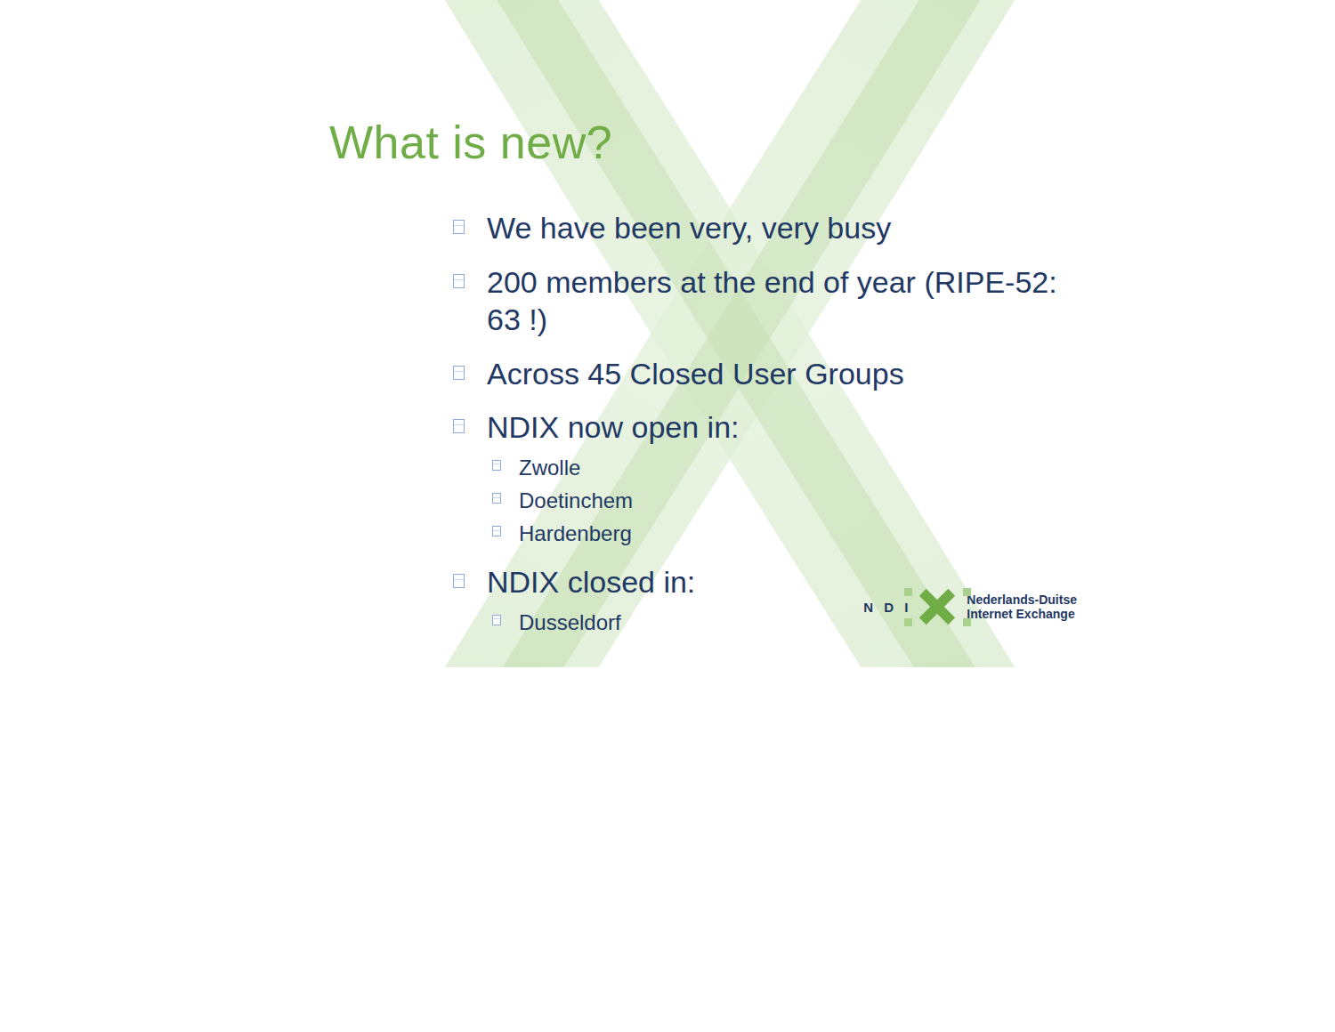What is new?
We have been very, very busy
200 members at the end of year (RIPE-52: 63 !)
Across 45 Closed User Groups
NDIX now open in:
Zwolle
Doetinchem
Hardenberg
NDIX closed in:
Dusseldorf
N D I Nederlands-Duitse Internet Exchange